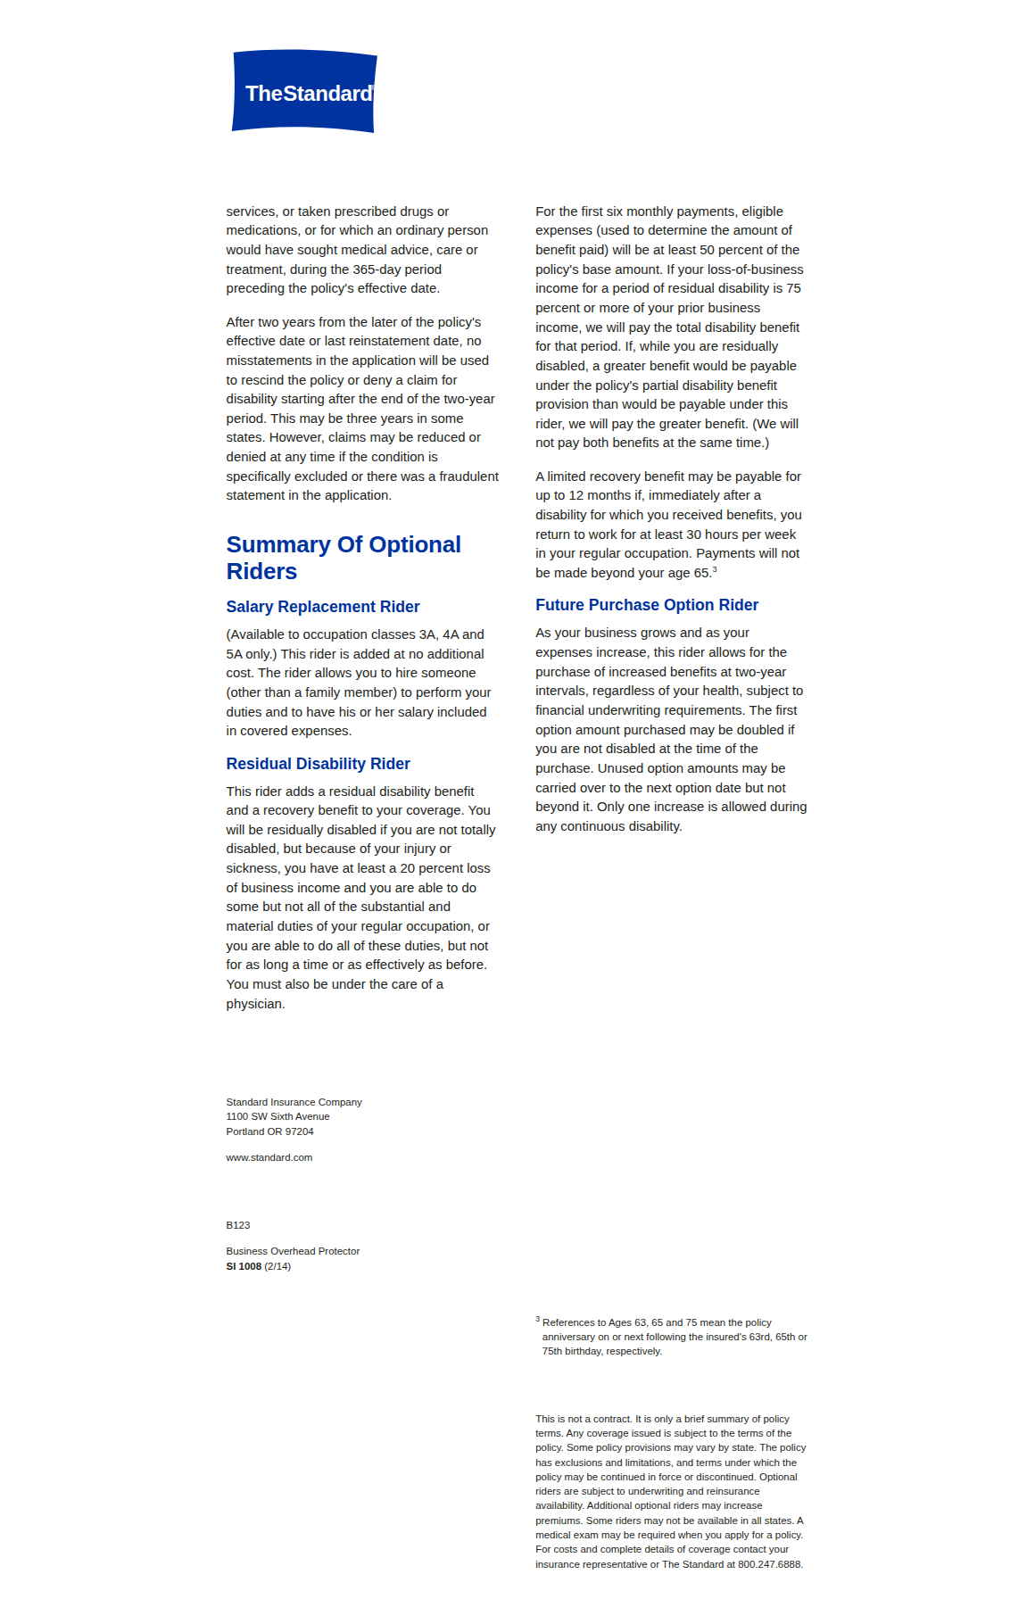The Standard ®
services, or taken prescribed drugs or medications, or for which an ordinary person would have sought medical advice, care or treatment, during the 365-day period preceding the policy's effective date.
After two years from the later of the policy's effective date or last reinstatement date, no misstatements in the application will be used to rescind the policy or deny a claim for disability starting after the end of the two-year period. This may be three years in some states. However, claims may be reduced or denied at any time if the condition is specifically excluded or there was a fraudulent statement in the application.
Summary Of Optional Riders
Salary Replacement Rider
(Available to occupation classes 3A, 4A and 5A only.) This rider is added at no additional cost. The rider allows you to hire someone (other than a family member) to perform your duties and to have his or her salary included in covered expenses.
Residual Disability Rider
This rider adds a residual disability benefit and a recovery benefit to your coverage. You will be residually disabled if you are not totally disabled, but because of your injury or sickness, you have at least a 20 percent loss of business income and you are able to do some but not all of the substantial and material duties of your regular occupation, or you are able to do all of these duties, but not for as long a time or as effectively as before. You must also be under the care of a physician.
Standard Insurance Company
1100 SW Sixth Avenue
Portland OR 97204
www.standard.com
B123
Business Overhead Protector
SI 1008 (2/14)
For the first six monthly payments, eligible expenses (used to determine the amount of benefit paid) will be at least 50 percent of the policy's base amount. If your loss-of-business income for a period of residual disability is 75 percent or more of your prior business income, we will pay the total disability benefit for that period. If, while you are residually disabled, a greater benefit would be payable under the policy's partial disability benefit provision than would be payable under this rider, we will pay the greater benefit. (We will not pay both benefits at the same time.)
A limited recovery benefit may be payable for up to 12 months if, immediately after a disability for which you received benefits, you return to work for at least 30 hours per week in your regular occupation. Payments will not be made beyond your age 65.3
Future Purchase Option Rider
As your business grows and as your expenses increase, this rider allows for the purchase of increased benefits at two-year intervals, regardless of your health, subject to financial underwriting requirements. The first option amount purchased may be doubled if you are not disabled at the time of the purchase. Unused option amounts may be carried over to the next option date but not beyond it. Only one increase is allowed during any continuous disability.
3 References to Ages 63, 65 and 75 mean the policy anniversary on or next following the insured's 63rd, 65th or 75th birthday, respectively.
This is not a contract. It is only a brief summary of policy terms. Any coverage issued is subject to the terms of the policy. Some policy provisions may vary by state. The policy has exclusions and limitations, and terms under which the policy may be continued in force or discontinued. Optional riders are subject to underwriting and reinsurance availability. Additional optional riders may increase premiums. Some riders may not be available in all states. A medical exam may be required when you apply for a policy. For costs and complete details of coverage contact your insurance representative or The Standard at 800.247.6888.